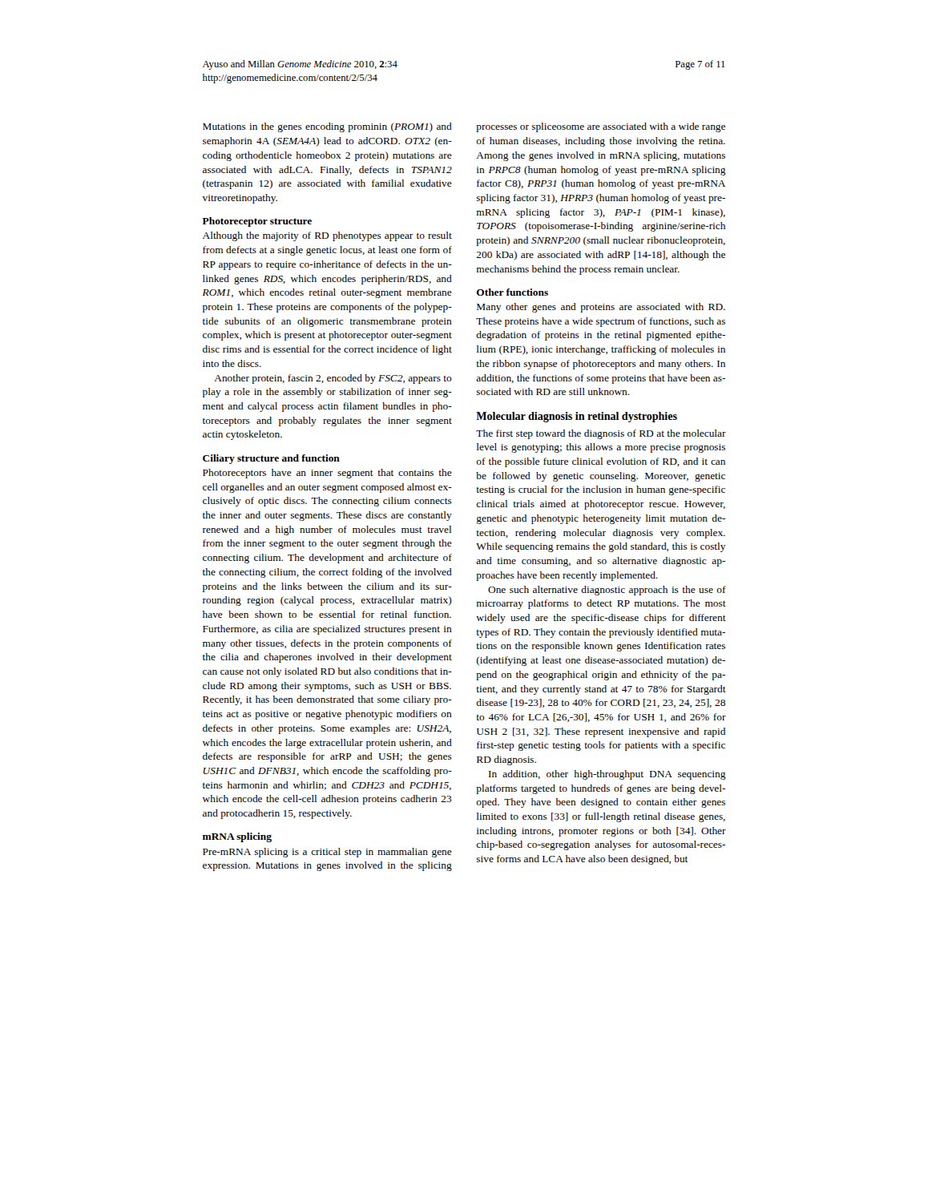Ayuso and Millan Genome Medicine 2010, 2:34
http://genomemedicine.com/content/2/5/34
Page 7 of 11
Mutations in the genes encoding prominin (PROM1) and semaphorin 4A (SEMA4A) lead to adCORD. OTX2 (encoding orthodenticle homeobox 2 protein) mutations are associated with adLCA. Finally, defects in TSPAN12 (tetraspanin 12) are associated with familial exudative vitreoretinopathy.
Photoreceptor structure
Although the majority of RD phenotypes appear to result from defects at a single genetic locus, at least one form of RP appears to require co-inheritance of defects in the unlinked genes RDS, which encodes peripherin/RDS, and ROM1, which encodes retinal outer-segment membrane protein 1. These proteins are components of the polypeptide subunits of an oligomeric transmembrane protein complex, which is present at photoreceptor outer-segment disc rims and is essential for the correct incidence of light into the discs.
Another protein, fascin 2, encoded by FSC2, appears to play a role in the assembly or stabilization of inner segment and calycal process actin filament bundles in photoreceptors and probably regulates the inner segment actin cytoskeleton.
Ciliary structure and function
Photoreceptors have an inner segment that contains the cell organelles and an outer segment composed almost exclusively of optic discs. The connecting cilium connects the inner and outer segments. These discs are constantly renewed and a high number of molecules must travel from the inner segment to the outer segment through the connecting cilium. The development and architecture of the connecting cilium, the correct folding of the involved proteins and the links between the cilium and its surrounding region (calycal process, extracellular matrix) have been shown to be essential for retinal function. Furthermore, as cilia are specialized structures present in many other tissues, defects in the protein components of the cilia and chaperones involved in their development can cause not only isolated RD but also conditions that include RD among their symptoms, such as USH or BBS. Recently, it has been demonstrated that some ciliary proteins act as positive or negative phenotypic modifiers on defects in other proteins. Some examples are: USH2A, which encodes the large extracellular protein usherin, and defects are responsible for arRP and USH; the genes USH1C and DFNB31, which encode the scaffolding proteins harmonin and whirlin; and CDH23 and PCDH15, which encode the cell-cell adhesion proteins cadherin 23 and protocadherin 15, respectively.
mRNA splicing
Pre-mRNA splicing is a critical step in mammalian gene expression. Mutations in genes involved in the splicing processes or spliceosome are associated with a wide range of human diseases, including those involving the retina. Among the genes involved in mRNA splicing, mutations in PRPC8 (human homolog of yeast pre-mRNA splicing factor C8), PRP31 (human homolog of yeast pre-mRNA splicing factor 31), HPRP3 (human homolog of yeast pre-mRNA splicing factor 3), PAP-1 (PIM-1 kinase), TOPORS (topoisomerase-I-binding arginine/serine-rich protein) and SNRNP200 (small nuclear ribonucleoprotein, 200 kDa) are associated with adRP [14-18], although the mechanisms behind the process remain unclear.
Other functions
Many other genes and proteins are associated with RD. These proteins have a wide spectrum of functions, such as degradation of proteins in the retinal pigmented epithelium (RPE), ionic interchange, trafficking of molecules in the ribbon synapse of photoreceptors and many others. In addition, the functions of some proteins that have been associated with RD are still unknown.
Molecular diagnosis in retinal dystrophies
The first step toward the diagnosis of RD at the molecular level is genotyping; this allows a more precise prognosis of the possible future clinical evolution of RD, and it can be followed by genetic counseling. Moreover, genetic testing is crucial for the inclusion in human gene-specific clinical trials aimed at photoreceptor rescue. However, genetic and phenotypic heterogeneity limit mutation detection, rendering molecular diagnosis very complex. While sequencing remains the gold standard, this is costly and time consuming, and so alternative diagnostic approaches have been recently implemented.
One such alternative diagnostic approach is the use of microarray platforms to detect RP mutations. The most widely used are the specific-disease chips for different types of RD. They contain the previously identified mutations on the responsible known genes Identification rates (identifying at least one disease-associated mutation) depend on the geographical origin and ethnicity of the patient, and they currently stand at 47 to 78% for Stargardt disease [19-23], 28 to 40% for CORD [21, 23, 24, 25], 28 to 46% for LCA [26,-30], 45% for USH 1, and 26% for USH 2 [31, 32]. These represent inexpensive and rapid first-step genetic testing tools for patients with a specific RD diagnosis.
In addition, other high-throughput DNA sequencing platforms targeted to hundreds of genes are being developed. They have been designed to contain either genes limited to exons [33] or full-length retinal disease genes, including introns, promoter regions or both [34]. Other chip-based co-segregation analyses for autosomal-recessive forms and LCA have also been designed, but